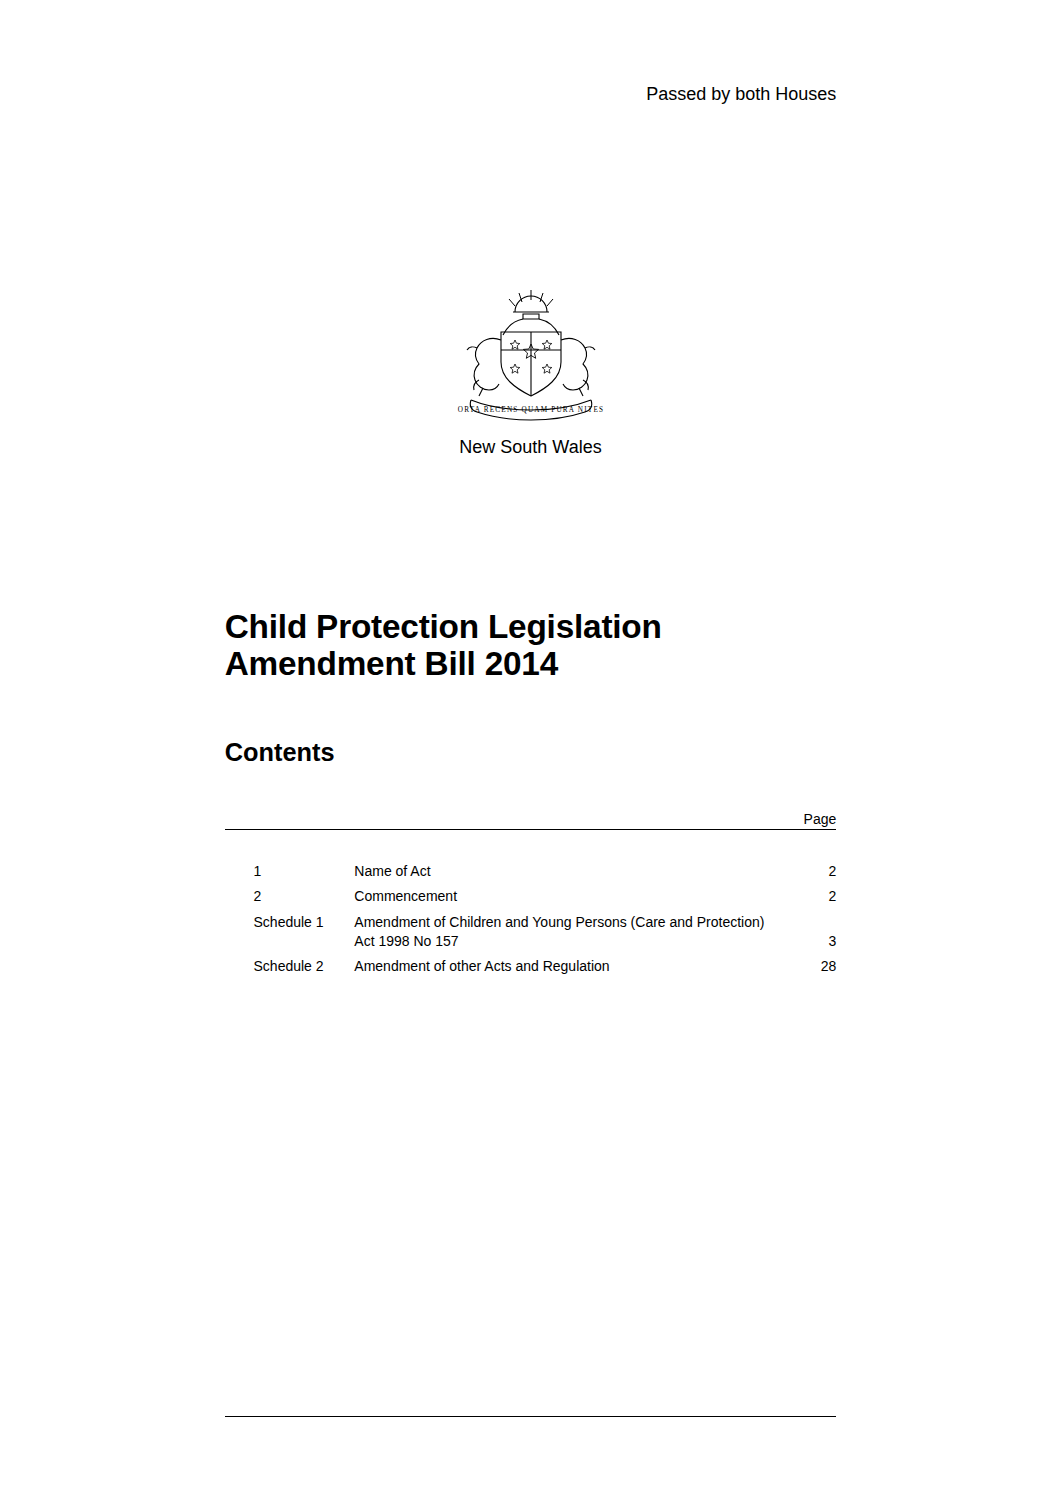Passed by both Houses
ORTA RECENS QUAM PURA NITES
New South Wales
Child Protection Legislation Amendment Bill 2014
Contents
| | | Page |
| 1 | Name of Act | 2 |
| 2 | Commencement | 2 |
| Schedule 1 | Amendment of Children and Young Persons (Care and Protection) Act 1998 No 157 | 3 |
| Schedule 2 | Amendment of other Acts and Regulation | 28 |